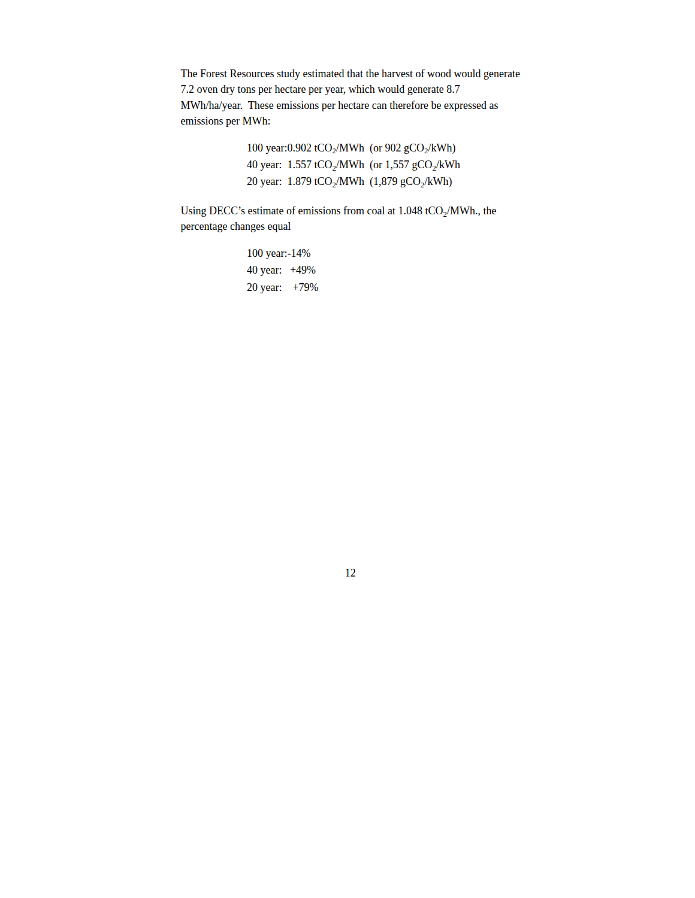The Forest Resources study estimated that the harvest of wood would generate 7.2 oven dry tons per hectare per year, which would generate 8.7 MWh/ha/year. These emissions per hectare can therefore be expressed as emissions per MWh:
| 100 year: | 0.902 tCO 2 /MWh (or 902 gCO 2 /kWh) |
| 40 year: | 1.557 tCO 2 /MWh (or 1,557 gCO 2 /kWh |
| 20 year: | 1.879 tCO 2 /MWh (1,879 gCO 2 /kWh) |
Using DECC’s estimate of emissions from coal at 1.048 tCO2/MWh., the percentage changes equal
| 100 year: | -14% |
| 40 year: | +49% |
| 20 year: | +79% |
12